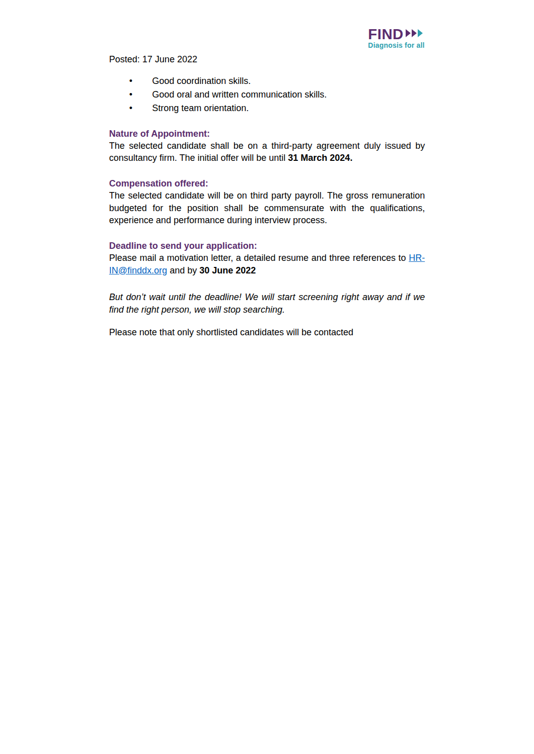FIND
Diagnosis for all
Posted: 17 June 2022
Good coordination skills.
Good oral and written communication skills.
Strong team orientation.
Nature of Appointment:
The selected candidate shall be on a third-party agreement duly issued by consultancy firm. The initial offer will be until 31 March 2024.
Compensation offered:
The selected candidate will be on third party payroll. The gross remuneration budgeted for the position shall be commensurate with the qualifications, experience and performance during interview process.
Deadline to send your application:
Please mail a motivation letter, a detailed resume and three references to HR-IN@finddx.org and by 30 June 2022
But don’t wait until the deadline! We will start screening right away and if we find the right person, we will stop searching.
Please note that only shortlisted candidates will be contacted